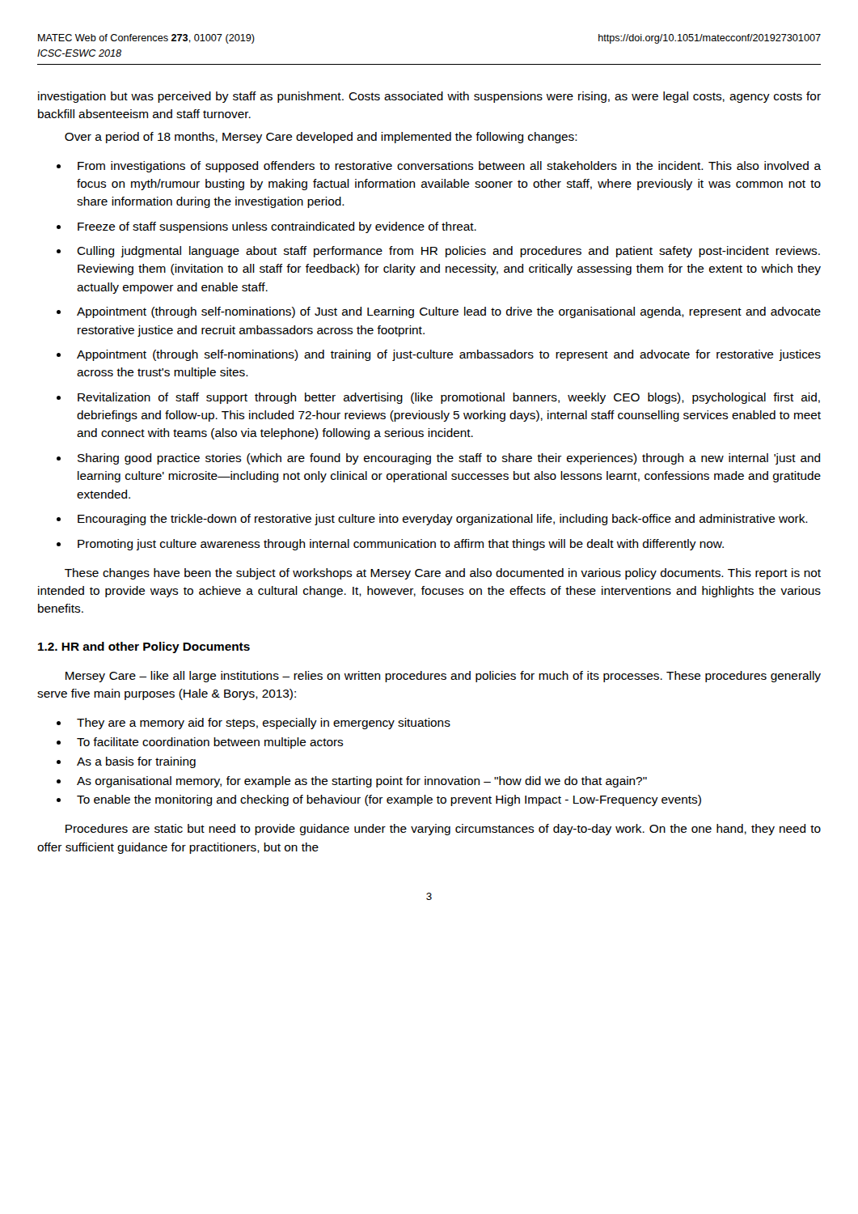MATEC Web of Conferences 273, 01007 (2019)
ICSC-ESWC 2018
https://doi.org/10.1051/matecconf/201927301007
investigation but was perceived by staff as punishment. Costs associated with suspensions were rising, as were legal costs, agency costs for backfill absenteeism and staff turnover.
Over a period of 18 months, Mersey Care developed and implemented the following changes:
From investigations of supposed offenders to restorative conversations between all stakeholders in the incident. This also involved a focus on myth/rumour busting by making factual information available sooner to other staff, where previously it was common not to share information during the investigation period.
Freeze of staff suspensions unless contraindicated by evidence of threat.
Culling judgmental language about staff performance from HR policies and procedures and patient safety post-incident reviews. Reviewing them (invitation to all staff for feedback) for clarity and necessity, and critically assessing them for the extent to which they actually empower and enable staff.
Appointment (through self-nominations) of Just and Learning Culture lead to drive the organisational agenda, represent and advocate restorative justice and recruit ambassadors across the footprint.
Appointment (through self-nominations) and training of just-culture ambassadors to represent and advocate for restorative justices across the trust's multiple sites.
Revitalization of staff support through better advertising (like promotional banners, weekly CEO blogs), psychological first aid, debriefings and follow-up. This included 72-hour reviews (previously 5 working days), internal staff counselling services enabled to meet and connect with teams (also via telephone) following a serious incident.
Sharing good practice stories (which are found by encouraging the staff to share their experiences) through a new internal 'just and learning culture' microsite—including not only clinical or operational successes but also lessons learnt, confessions made and gratitude extended.
Encouraging the trickle-down of restorative just culture into everyday organizational life, including back-office and administrative work.
Promoting just culture awareness through internal communication to affirm that things will be dealt with differently now.
These changes have been the subject of workshops at Mersey Care and also documented in various policy documents. This report is not intended to provide ways to achieve a cultural change. It, however, focuses on the effects of these interventions and highlights the various benefits.
1.2. HR and other Policy Documents
Mersey Care – like all large institutions – relies on written procedures and policies for much of its processes. These procedures generally serve five main purposes (Hale & Borys, 2013):
They are a memory aid for steps, especially in emergency situations
To facilitate coordination between multiple actors
As a basis for training
As organisational memory, for example as the starting point for innovation – "how did we do that again?"
To enable the monitoring and checking of behaviour (for example to prevent High Impact - Low-Frequency events)
Procedures are static but need to provide guidance under the varying circumstances of day-to-day work. On the one hand, they need to offer sufficient guidance for practitioners, but on the
3